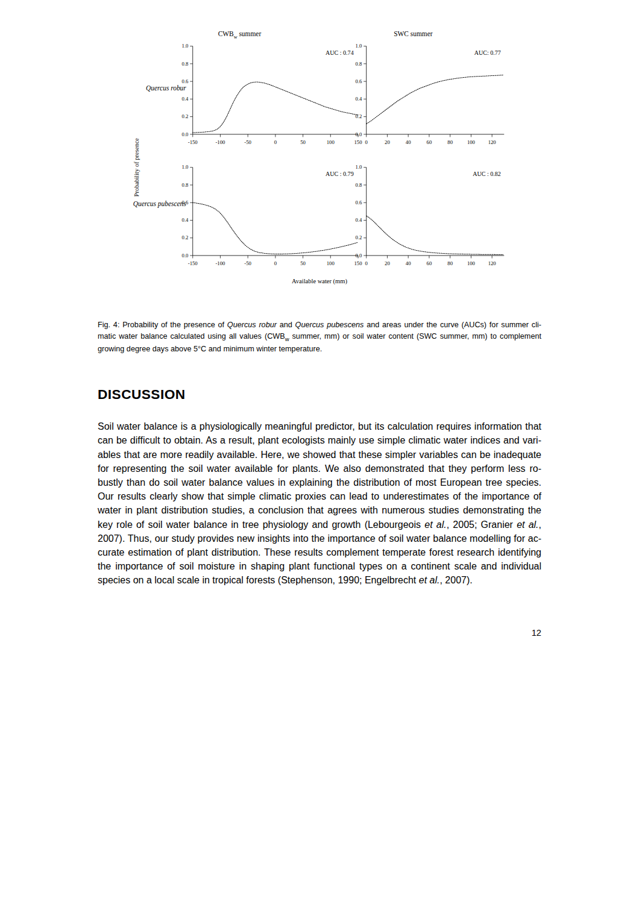Probability of presence of Quercus robur and Quercus pubescens against summer climatic water balance and summer soil water content Four scatter-line panels. Top row: Quercus robur, AUC 0.74 for CWBw summer and AUC 0.77 for SWC summer. Bottom row: Quercus pubescens, AUC 0.79 for CWBw summer and AUC 0.82 for SWC summer. Y axes show probability of presence from 0 to 1; X axes show available water in millimetres. CWBw summer SWC summer Probability of presence Quercus robur Quercus pubescens 0.0 0.2 0.4 0.6 0.8 1.0 -150 -100 -50 0 50 100 150 AUC : 0.74 0.0 0.2 0.4 0.6 0.8 1.0 0 20 40 60 80 100 120 AUC: 0.77 0.0 0.2 0.4 0.6 0.8 1.0 -150 -100 -50 0 50 100 150 AUC : 0.79 0.0 0.2 0.4 0.6 0.8 1.0 0 20 40 60 80 100 120 AUC : 0.82 Available water (mm)
Fig. 4: Probability of the presence of Quercus robur and Quercus pubescens and areas under the curve (AUCs) for summer climatic water balance calculated using all values (CWBw summer, mm) or soil water content (SWC summer, mm) to complement growing degree days above 5°C and minimum winter temperature.
DISCUSSION
Soil water balance is a physiologically meaningful predictor, but its calculation requires information that can be difficult to obtain. As a result, plant ecologists mainly use simple climatic water indices and variables that are more readily available. Here, we showed that these simpler variables can be inadequate for representing the soil water available for plants. We also demonstrated that they perform less robustly than do soil water balance values in explaining the distribution of most European tree species. Our results clearly show that simple climatic proxies can lead to underestimates of the importance of water in plant distribution studies, a conclusion that agrees with numerous studies demonstrating the key role of soil water balance in tree physiology and growth (Lebourgeois et al., 2005; Granier et al., 2007). Thus, our study provides new insights into the importance of soil water balance modelling for accurate estimation of plant distribution. These results complement temperate forest research identifying the importance of soil moisture in shaping plant functional types on a continent scale and individual species on a local scale in tropical forests (Stephenson, 1990; Engelbrecht et al., 2007).
12